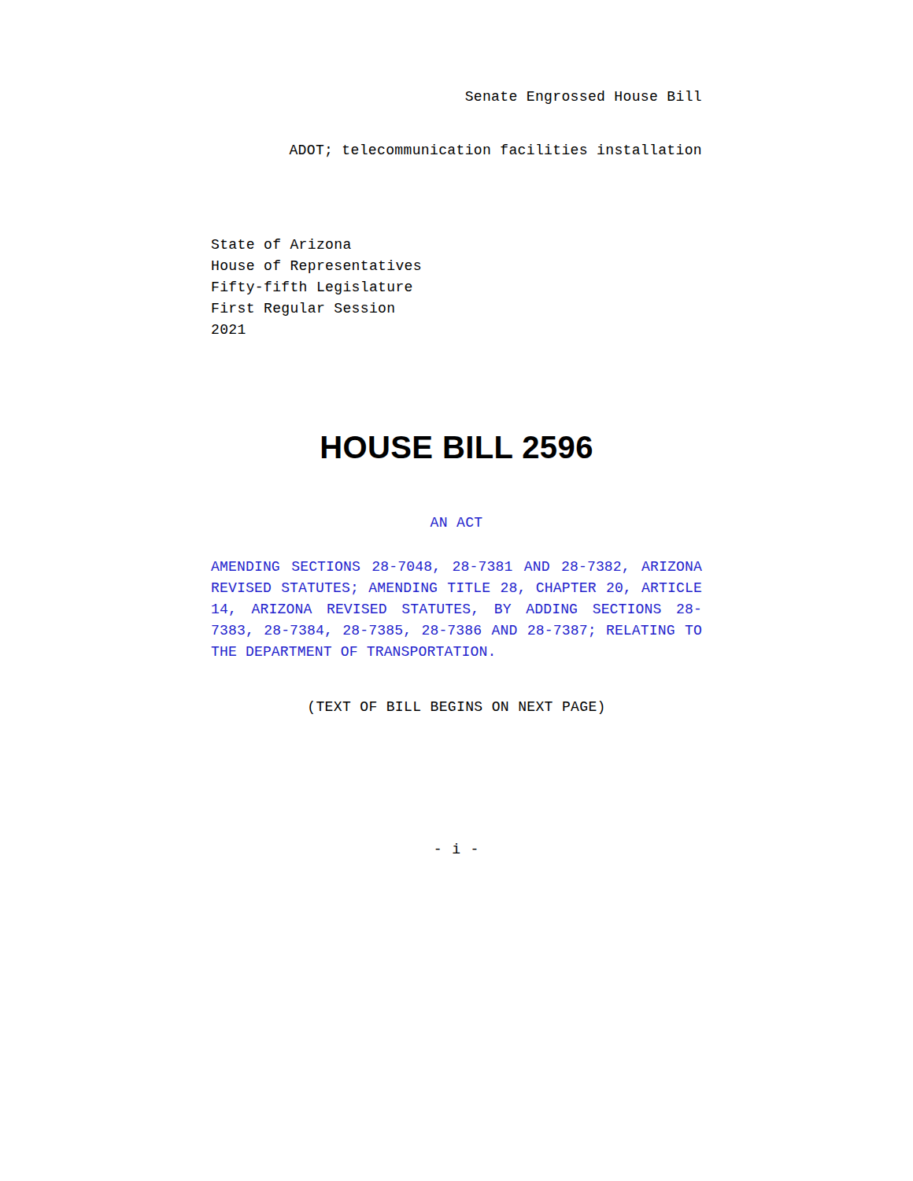Senate Engrossed House Bill
ADOT; telecommunication facilities installation
State of Arizona
House of Representatives
Fifty-fifth Legislature
First Regular Session
2021
HOUSE BILL 2596
AN ACT
AMENDING SECTIONS 28-7048, 28-7381 AND 28-7382, ARIZONA REVISED STATUTES; AMENDING TITLE 28, CHAPTER 20, ARTICLE 14, ARIZONA REVISED STATUTES, BY ADDING SECTIONS 28-7383, 28-7384, 28-7385, 28-7386 AND 28-7387; RELATING TO THE DEPARTMENT OF TRANSPORTATION.
(TEXT OF BILL BEGINS ON NEXT PAGE)
- i -